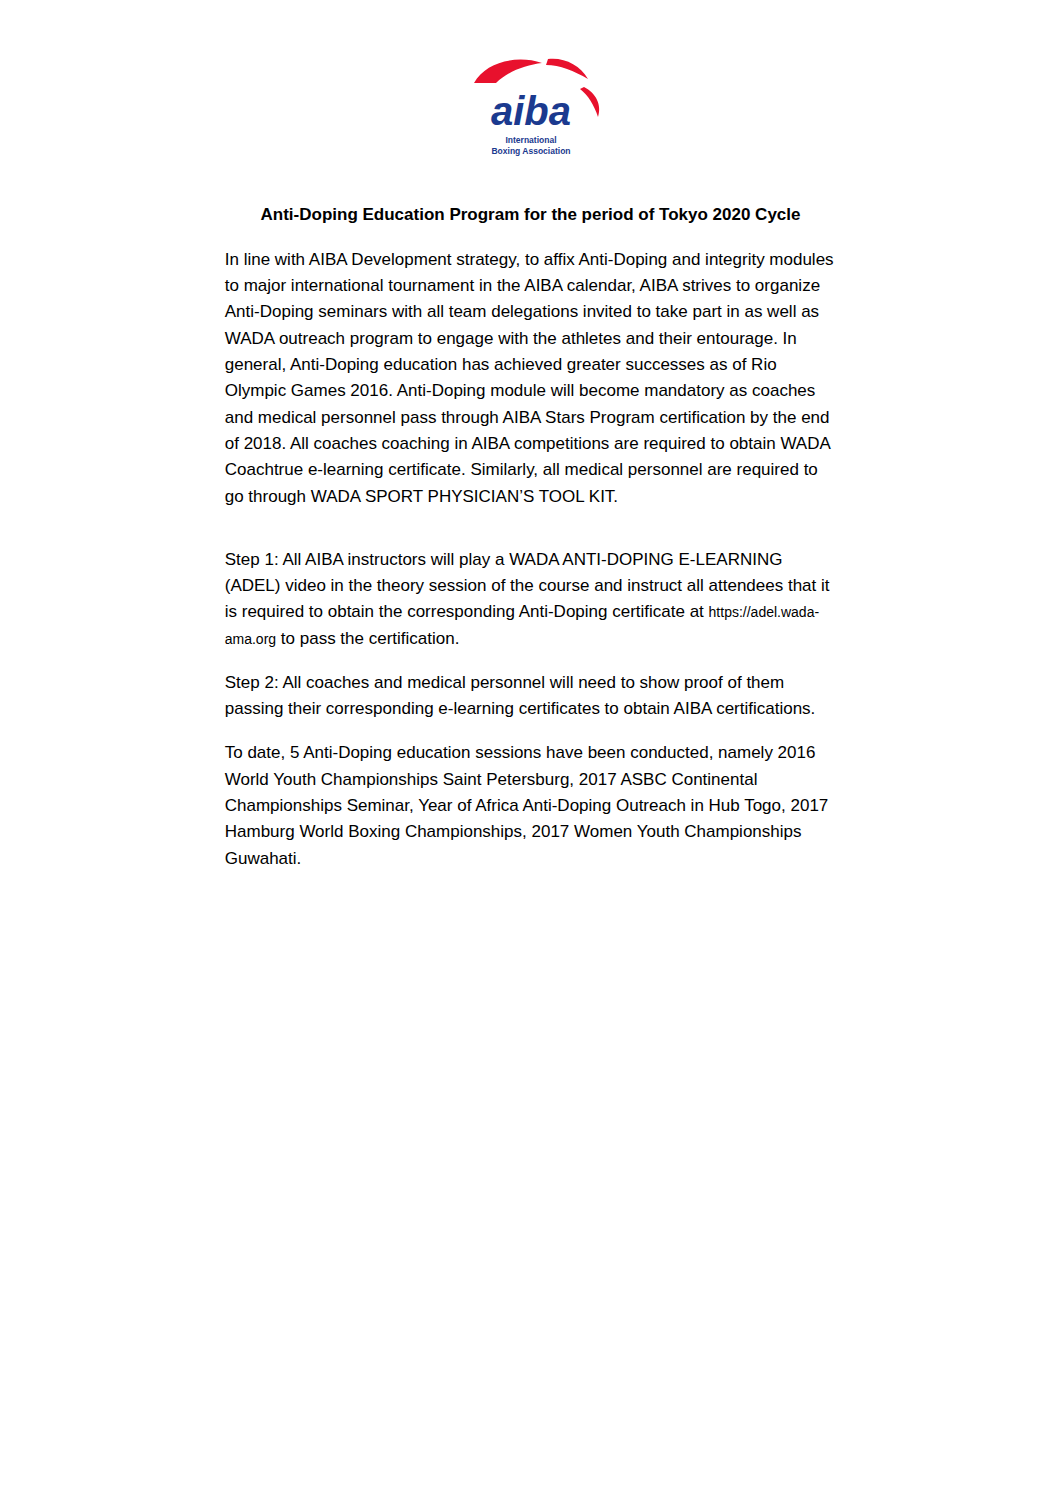aiba International Boxing Association
Anti-Doping Education Program for the period of Tokyo 2020 Cycle
In line with AIBA Development strategy, to affix Anti-Doping and integrity modules to major international tournament in the AIBA calendar, AIBA strives to organize Anti-Doping seminars with all team delegations invited to take part in as well as WADA outreach program to engage with the athletes and their entourage. In general, Anti-Doping education has achieved greater successes as of Rio Olympic Games 2016. Anti-Doping module will become mandatory as coaches and medical personnel pass through AIBA Stars Program certification by the end of 2018. All coaches coaching in AIBA competitions are required to obtain WADA Coachtrue e-learning certificate. Similarly, all medical personnel are required to go through WADA SPORT PHYSICIAN’S TOOL KIT.
Step 1: All AIBA instructors will play a WADA ANTI-DOPING E-LEARNING (ADEL) video in the theory session of the course and instruct all attendees that it is required to obtain the corresponding Anti-Doping certificate at https://adel.wada-ama.org to pass the certification.
Step 2: All coaches and medical personnel will need to show proof of them passing their corresponding e-learning certificates to obtain AIBA certifications.
To date, 5 Anti-Doping education sessions have been conducted, namely 2016 World Youth Championships Saint Petersburg, 2017 ASBC Continental Championships Seminar, Year of Africa Anti-Doping Outreach in Hub Togo, 2017 Hamburg World Boxing Championships, 2017 Women Youth Championships Guwahati.